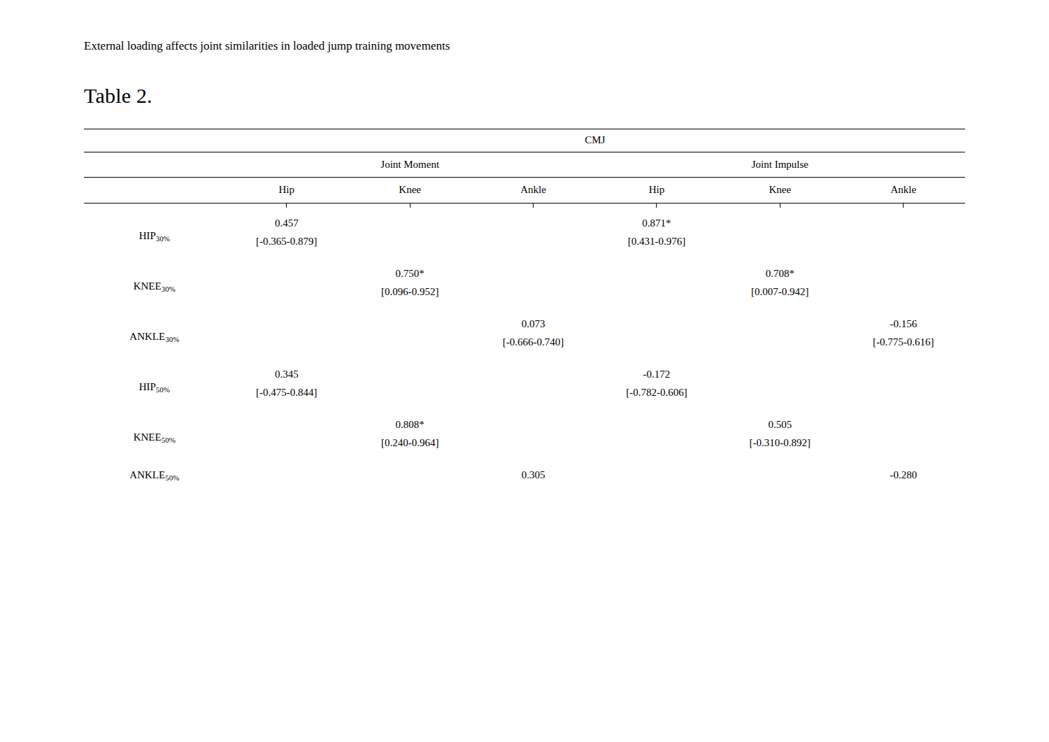External loading affects joint similarities in loaded jump training movements
Table 2.
| | CMJ |
| | Joint Moment | Joint Impulse |
| | Hip | Knee | Ankle | Hip | Knee | Ankle |
| HIP 30% | 0.457 | | | 0.871* | | |
| [-0.365-0.879] | | | [0.431-0.976] | | |
| KNEE 30% | | 0.750* | | | 0.708* | |
| | [0.096-0.952] | | | [0.007-0.942] | |
| ANKLE 30% | | | 0.073 | | | -0.156 |
| | | [-0.666-0.740] | | | [-0.775-0.616] |
| HIP 50% | 0.345 | | | -0.172 | | |
| [-0.475-0.844] | | | [-0.782-0.606] | | |
| KNEE 50% | | 0.808* | | | 0.505 | |
| | [0.240-0.964] | | | [-0.310-0.892] | |
| ANKLE 50% | | | 0.305 | | | -0.280 |